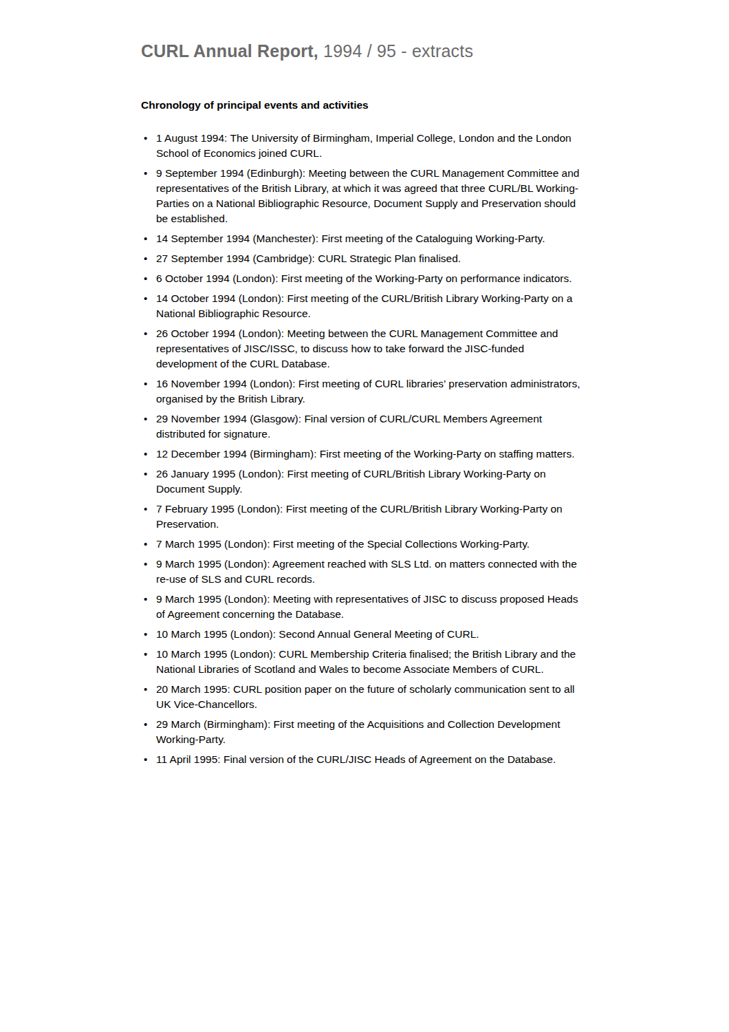CURL Annual Report, 1994 / 95 - extracts
Chronology of principal events and activities
1 August 1994: The University of Birmingham, Imperial College, London and the London School of Economics joined CURL.
9 September 1994 (Edinburgh): Meeting between the CURL Management Committee and representatives of the British Library, at which it was agreed that three CURL/BL Working-Parties on a National Bibliographic Resource, Document Supply and Preservation should be established.
14 September 1994 (Manchester): First meeting of the Cataloguing Working-Party.
27 September 1994 (Cambridge): CURL Strategic Plan finalised.
6 October 1994 (London): First meeting of the Working-Party on performance indicators.
14 October 1994 (London): First meeting of the CURL/British Library Working-Party on a National Bibliographic Resource.
26 October 1994 (London): Meeting between the CURL Management Committee and representatives of JISC/ISSC, to discuss how to take forward the JISC-funded development of the CURL Database.
16 November 1994 (London): First meeting of CURL libraries’ preservation administrators, organised by the British Library.
29 November 1994 (Glasgow): Final version of CURL/CURL Members Agreement distributed for signature.
12 December 1994 (Birmingham): First meeting of the Working-Party on staffing matters.
26 January 1995 (London): First meeting of CURL/British Library Working-Party on Document Supply.
7 February 1995 (London): First meeting of the CURL/British Library Working-Party on Preservation.
7 March 1995 (London): First meeting of the Special Collections Working-Party.
9 March 1995 (London): Agreement reached with SLS Ltd. on matters connected with the re-use of SLS and CURL records.
9 March 1995 (London): Meeting with representatives of JISC to discuss proposed Heads of Agreement concerning the Database.
10 March 1995 (London): Second Annual General Meeting of CURL.
10 March 1995 (London): CURL Membership Criteria finalised; the British Library and the National Libraries of Scotland and Wales to become Associate Members of CURL.
20 March 1995: CURL position paper on the future of scholarly communication sent to all UK Vice-Chancellors.
29 March (Birmingham): First meeting of the Acquisitions and Collection Development Working-Party.
11 April 1995: Final version of the CURL/JISC Heads of Agreement on the Database.